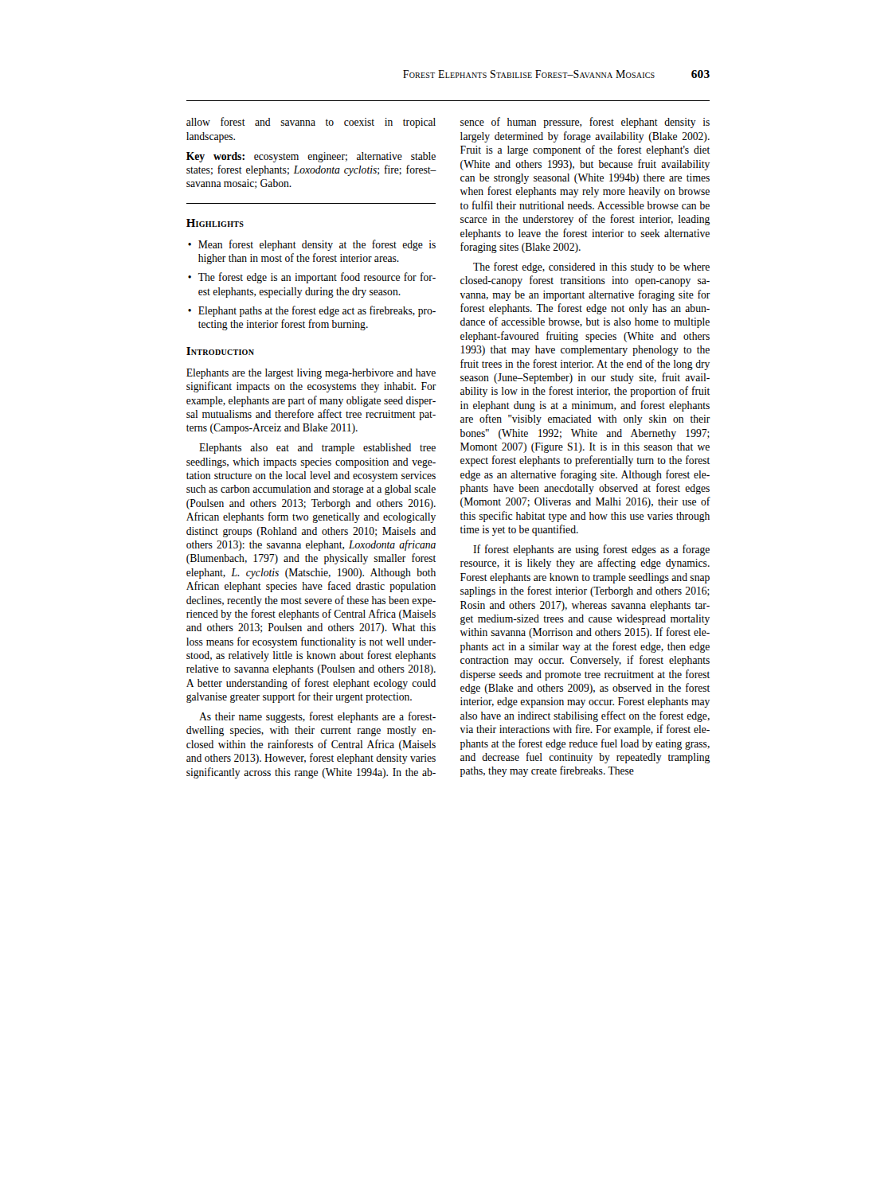Forest Elephants Stabilise Forest–Savanna Mosaics 603
allow forest and savanna to coexist in tropical landscapes.
Key words: ecosystem engineer; alternative stable states; forest elephants; Loxodonta cyclotis; fire; forest–savanna mosaic; Gabon.
Highlights
Mean forest elephant density at the forest edge is higher than in most of the forest interior areas.
The forest edge is an important food resource for forest elephants, especially during the dry season.
Elephant paths at the forest edge act as firebreaks, protecting the interior forest from burning.
Introduction
Elephants are the largest living mega-herbivore and have significant impacts on the ecosystems they inhabit. For example, elephants are part of many obligate seed dispersal mutualisms and therefore affect tree recruitment patterns (Campos-Arceiz and Blake 2011).
Elephants also eat and trample established tree seedlings, which impacts species composition and vegetation structure on the local level and ecosystem services such as carbon accumulation and storage at a global scale (Poulsen and others 2013; Terborgh and others 2016). African elephants form two genetically and ecologically distinct groups (Rohland and others 2010; Maisels and others 2013): the savanna elephant, Loxodonta africana (Blumenbach, 1797) and the physically smaller forest elephant, L. cyclotis (Matschie, 1900). Although both African elephant species have faced drastic population declines, recently the most severe of these has been experienced by the forest elephants of Central Africa (Maisels and others 2013; Poulsen and others 2017). What this loss means for ecosystem functionality is not well understood, as relatively little is known about forest elephants relative to savanna elephants (Poulsen and others 2018). A better understanding of forest elephant ecology could galvanise greater support for their urgent protection.
As their name suggests, forest elephants are a forest-dwelling species, with their current range mostly enclosed within the rainforests of Central Africa (Maisels and others 2013). However, forest elephant density varies significantly across this range (White 1994a). In the absence of human pressure, forest elephant density is largely determined by forage availability (Blake 2002). Fruit is a large component of the forest elephant's diet (White and others 1993), but because fruit availability can be strongly seasonal (White 1994b) there are times when forest elephants may rely more heavily on browse to fulfil their nutritional needs. Accessible browse can be scarce in the understorey of the forest interior, leading elephants to leave the forest interior to seek alternative foraging sites (Blake 2002).
The forest edge, considered in this study to be where closed-canopy forest transitions into open-canopy savanna, may be an important alternative foraging site for forest elephants. The forest edge not only has an abundance of accessible browse, but is also home to multiple elephant-favoured fruiting species (White and others 1993) that may have complementary phenology to the fruit trees in the forest interior. At the end of the long dry season (June–September) in our study site, fruit availability is low in the forest interior, the proportion of fruit in elephant dung is at a minimum, and forest elephants are often ''visibly emaciated with only skin on their bones'' (White 1992; White and Abernethy 1997; Momont 2007) (Figure S1). It is in this season that we expect forest elephants to preferentially turn to the forest edge as an alternative foraging site. Although forest elephants have been anecdotally observed at forest edges (Momont 2007; Oliveras and Malhi 2016), their use of this specific habitat type and how this use varies through time is yet to be quantified.
If forest elephants are using forest edges as a forage resource, it is likely they are affecting edge dynamics. Forest elephants are known to trample seedlings and snap saplings in the forest interior (Terborgh and others 2016; Rosin and others 2017), whereas savanna elephants target medium-sized trees and cause widespread mortality within savanna (Morrison and others 2015). If forest elephants act in a similar way at the forest edge, then edge contraction may occur. Conversely, if forest elephants disperse seeds and promote tree recruitment at the forest edge (Blake and others 2009), as observed in the forest interior, edge expansion may occur. Forest elephants may also have an indirect stabilising effect on the forest edge, via their interactions with fire. For example, if forest elephants at the forest edge reduce fuel load by eating grass, and decrease fuel continuity by repeatedly trampling paths, they may create firebreaks. These